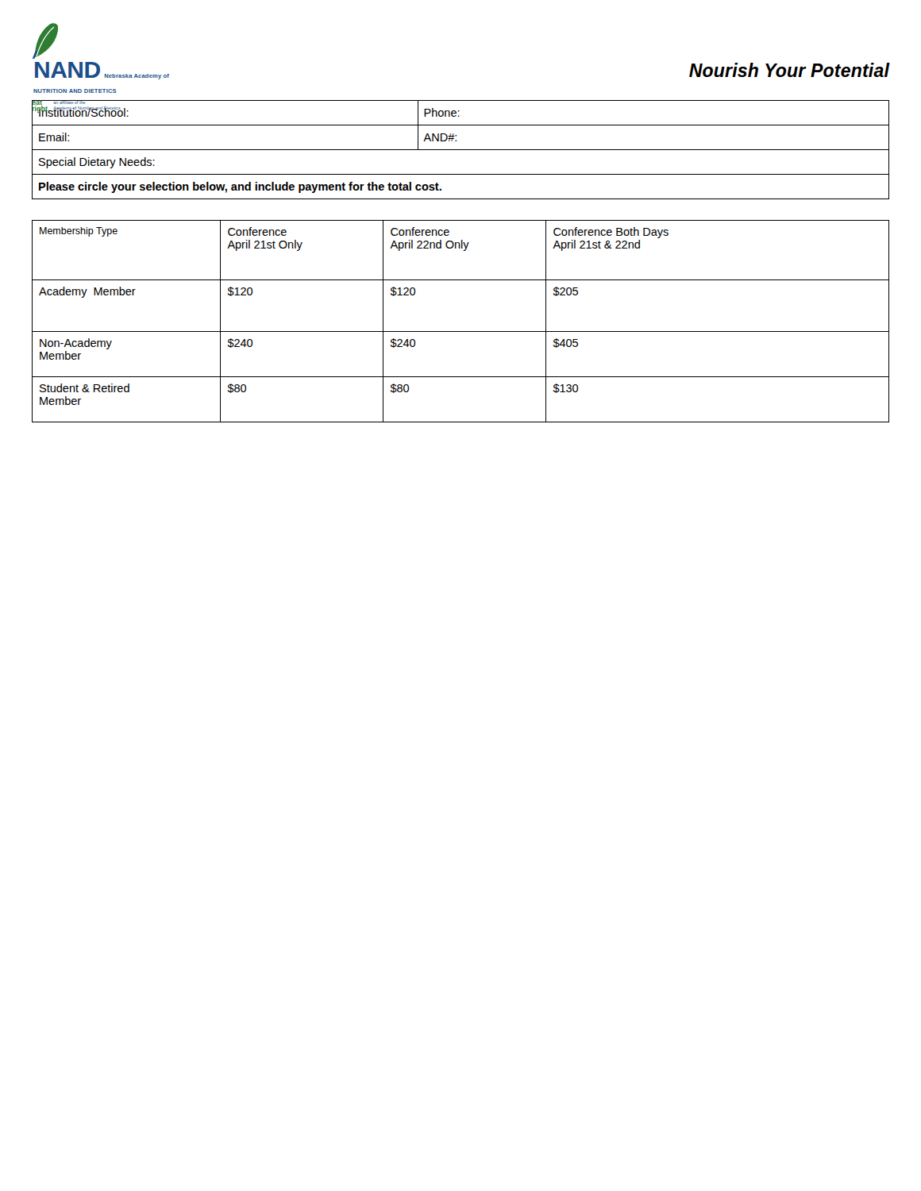NAND Nebraska Academy of
NUTRITION AND DIETETICS
eat right. an affiliate of the
Academy of Nutrition and Dietetics
Nourish Your Potential
| Institution/School: | Phone: |
| Email: | AND#: |
| Special Dietary Needs: |
| Please circle your selection below, and include payment for the total cost. |
| Membership Type | Conference April 21st Only | Conference April 22nd Only | Conference Both Days April 21st & 22nd |
| Academy Member | $120 | $120 | $205 |
| Non-Academy Member | $240 | $240 | $405 |
| Student & Retired Member | $80 | $80 | $130 |